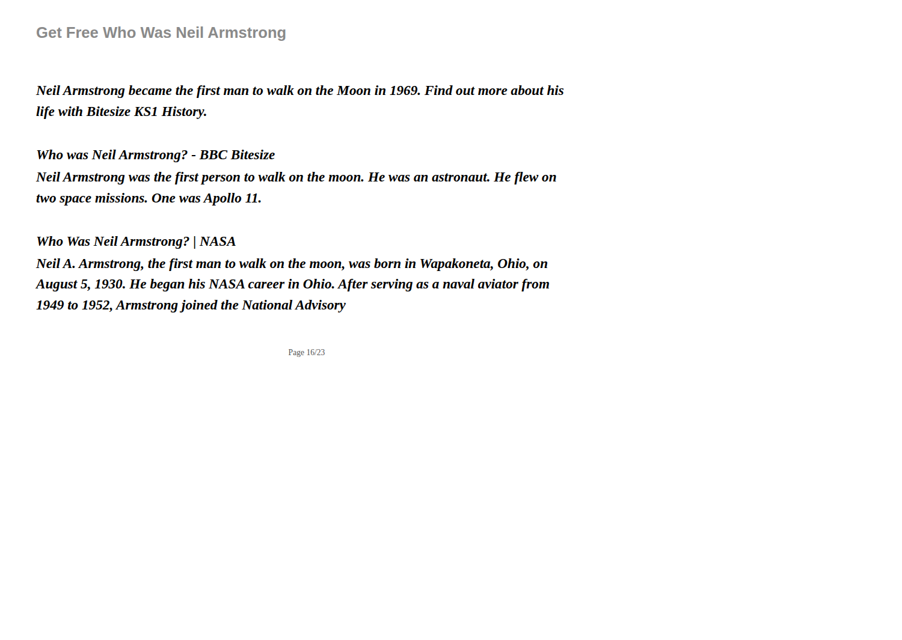Get Free Who Was Neil Armstrong
Neil Armstrong became the first man to walk on the Moon in 1969. Find out more about his life with Bitesize KS1 History.
Who was Neil Armstrong? - BBC Bitesize
Neil Armstrong was the first person to walk on the moon. He was an astronaut. He flew on two space missions. One was Apollo 11.
Who Was Neil Armstrong? | NASA
Neil A. Armstrong, the first man to walk on the moon, was born in Wapakoneta, Ohio, on August 5, 1930. He began his NASA career in Ohio. After serving as a naval aviator from 1949 to 1952, Armstrong joined the National Advisory
Page 16/23